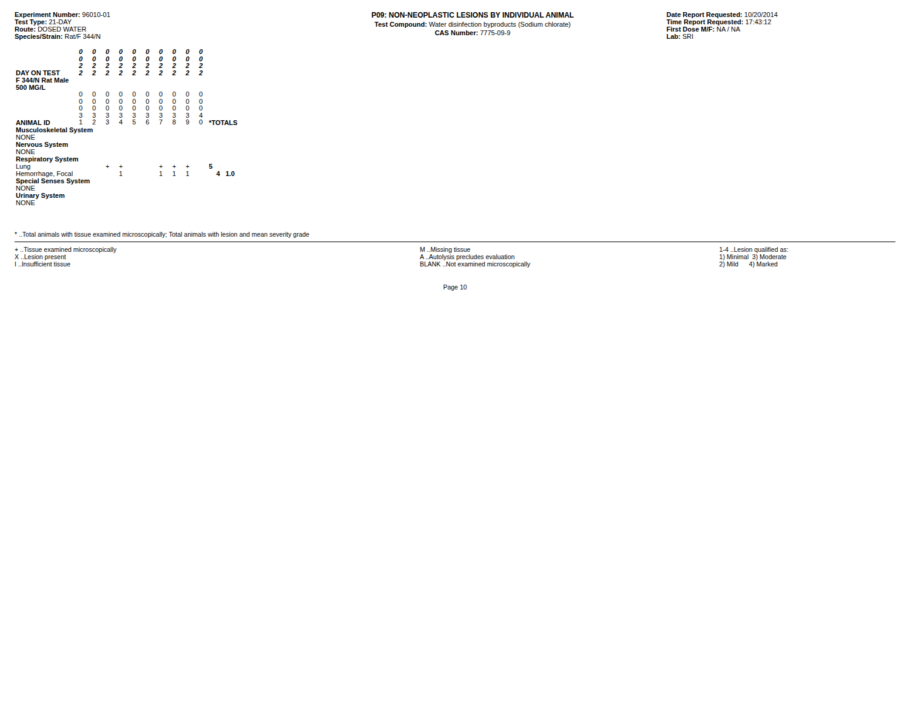| Experiment Number: 96010-01 Test Type: 21-DAY Route: DOSED WATER Species/Strain: Rat/F 344/N | P09: NON-NEOPLASTIC LESIONS BY INDIVIDUAL ANIMAL Test Compound: Water disinfection byproducts (Sodium chlorate) CAS Number: 7775-09-9 | Date Report Requested: 10/20/2014 Time Report Requested: 17:43:12 First Dose M/F: NA / NA Lab: SRI |
| DAY ON TEST | 0 0 2 2 | 0 0 2 2 | 0 0 2 2 | 0 0 2 2 | 0 0 2 2 | 0 0 2 2 | 0 0 2 2 | 0 0 2 2 | 0 0 2 2 | 0 0 2 2 | |
| F 344/N Rat Male 500 MG/L | |
| ANIMAL ID | 0 0 0 3 1 | 0 0 0 3 2 | 0 0 0 3 3 | 0 0 0 3 4 | 0 0 0 3 5 | 0 0 0 3 6 | 0 0 0 3 7 | 0 0 0 3 8 | 0 0 0 3 9 | 0 0 0 4 0 | *TOTALS |
| Musculoskeletal System |
| NONE |
| Nervous System |
| NONE |
| Respiratory System |
| Lung | | | + | + | | | + | + | + | | 5 |
| Hemorrhage, Focal | | | | 1 | | | 1 | 1 | 1 | | 4 1.0 |
| Special Senses System |
| NONE |
| Urinary System |
| NONE |
* ..Total animals with tissue examined microscopically; Total animals with lesion and mean severity grade
| + ..Tissue examined microscopically X ..Lesion present I ..Insufficient tissue | M ..Missing tissue A ..Autolysis precludes evaluation BLANK ..Not examined microscopically | 1-4 ..Lesion qualified as: 1) Minimal 3) Moderate 2) Mild 4) Marked |
Page 10